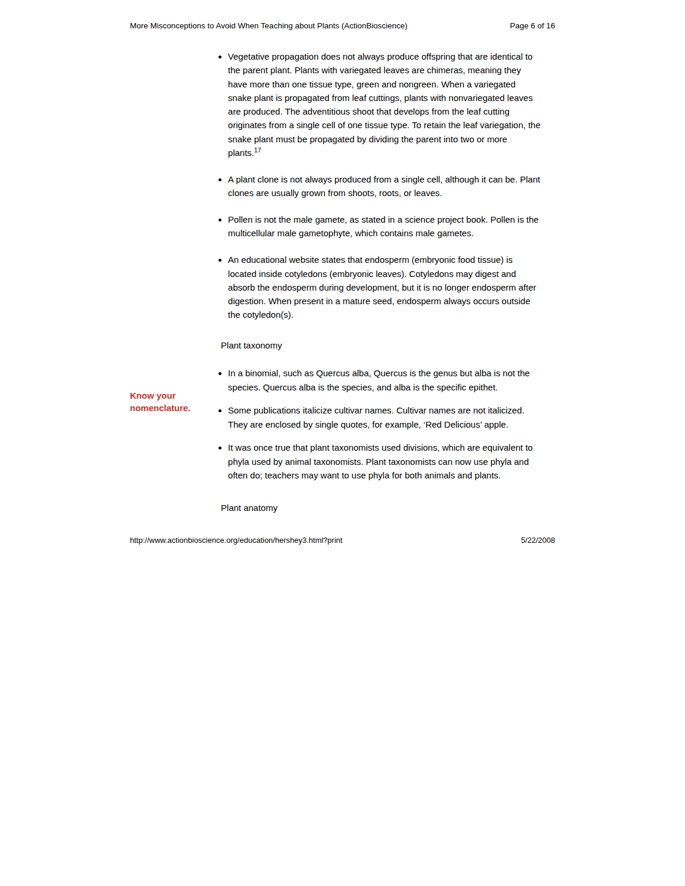More Misconceptions to Avoid When Teaching about Plants (ActionBioscience)
Page 6 of 16
Vegetative propagation does not always produce offspring that are identical to the parent plant. Plants with variegated leaves are chimeras, meaning they have more than one tissue type, green and nongreen. When a variegated snake plant is propagated from leaf cuttings, plants with nonvariegated leaves are produced. The adventitious shoot that develops from the leaf cutting originates from a single cell of one tissue type. To retain the leaf variegation, the snake plant must be propagated by dividing the parent into two or more plants.17
A plant clone is not always produced from a single cell, although it can be. Plant clones are usually grown from shoots, roots, or leaves.
Pollen is not the male gamete, as stated in a science project book. Pollen is the multicellular male gametophyte, which contains male gametes.
An educational website states that endosperm (embryonic food tissue) is located inside cotyledons (embryonic leaves). Cotyledons may digest and absorb the endosperm during development, but it is no longer endosperm after digestion. When present in a mature seed, endosperm always occurs outside the cotyledon(s).
Plant taxonomy
Know your nomenclature.
In a binomial, such as Quercus alba, Quercus is the genus but alba is not the species. Quercus alba is the species, and alba is the specific epithet.
Some publications italicize cultivar names. Cultivar names are not italicized. They are enclosed by single quotes, for example, ‘Red Delicious’ apple.
It was once true that plant taxonomists used divisions, which are equivalent to phyla used by animal taxonomists. Plant taxonomists can now use phyla and often do; teachers may want to use phyla for both animals and plants.
Plant anatomy
http://www.actionbioscience.org/education/hershey3.html?print
5/22/2008